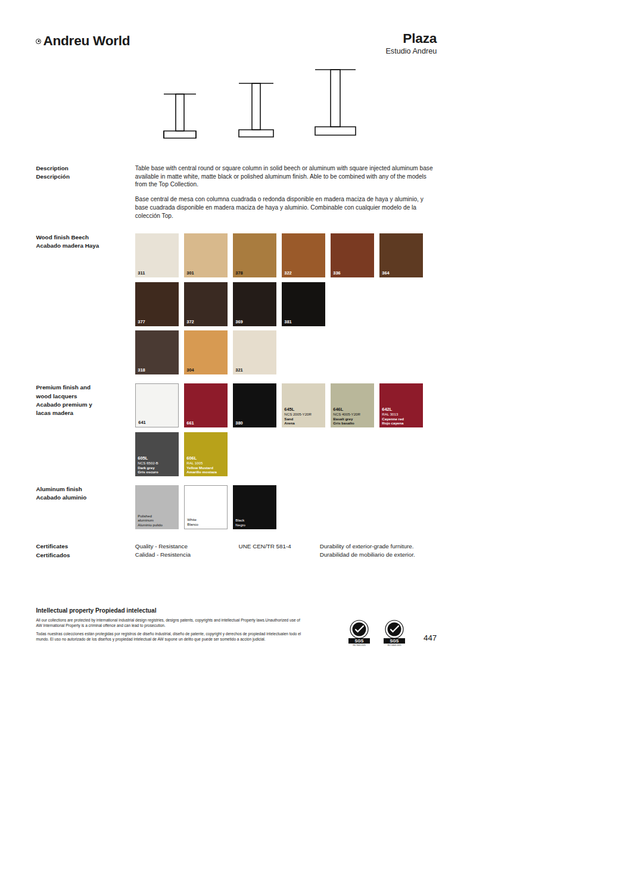Andreu World
Plaza
Estudio Andreu
Description
Descripción
Table base with central round or square column in solid beech or aluminum with square injected aluminum base available in matte white, matte black or polished aluminum finish. Able to be combined with any of the models from the Top Collection.
Base central de mesa con columna cuadrada o redonda disponible en madera maciza de haya y aluminio, y base cuadrada disponible en madera maciza de haya y aluminio. Combinable con cualquier modelo de la colección Top.
Wood finish Beech
Acabado madera Haya
311
301
378
322
336
364
377
372
369
381
318
304
321
Premium finish and
wood lacquers
Acabado premium y
lacas madera
641
661
380
645L NCS 2005-Y20R Sand Arena
646L NCS 4005-Y20R Basalt grey Gris basalto
642L RAL 3013 Cayenne red Rojo cayena
605L NCS 6502-B Dark grey Gris oscuro
606L RAL 1005 Yellow Mustard Amarillo mostaza
Aluminum finish
Acabado aluminio
Polished aluminum Aluminio pulido
White Blanco
Black Negro
Certificates
Certificados
Quality - Resistance
Calidad - Resistencia
UNE CEN/TR 581-4
Durability of exterior-grade furniture.
Durabilidad de mobiliario de exterior.
Intellectual property Propiedad intelectual
All our collections are protected by international industrial design registries, designs patents, copyrights and intellectual Property laws.Unauthorized use of AW International Property is a criminal offence and can lead to prosecution.
Todas nuestras colecciones están protegidas por registros de diseño industrial, diseño de patente, copyright y derechos de propiedad intelectualen todo el mundo. El uso no autorizado de los diseños y propiedad intelectual de AW supone un delito que puede ser sometido a acción judicial.
SGS ISO 9001:2015 SGS ISO 14001:2015
447